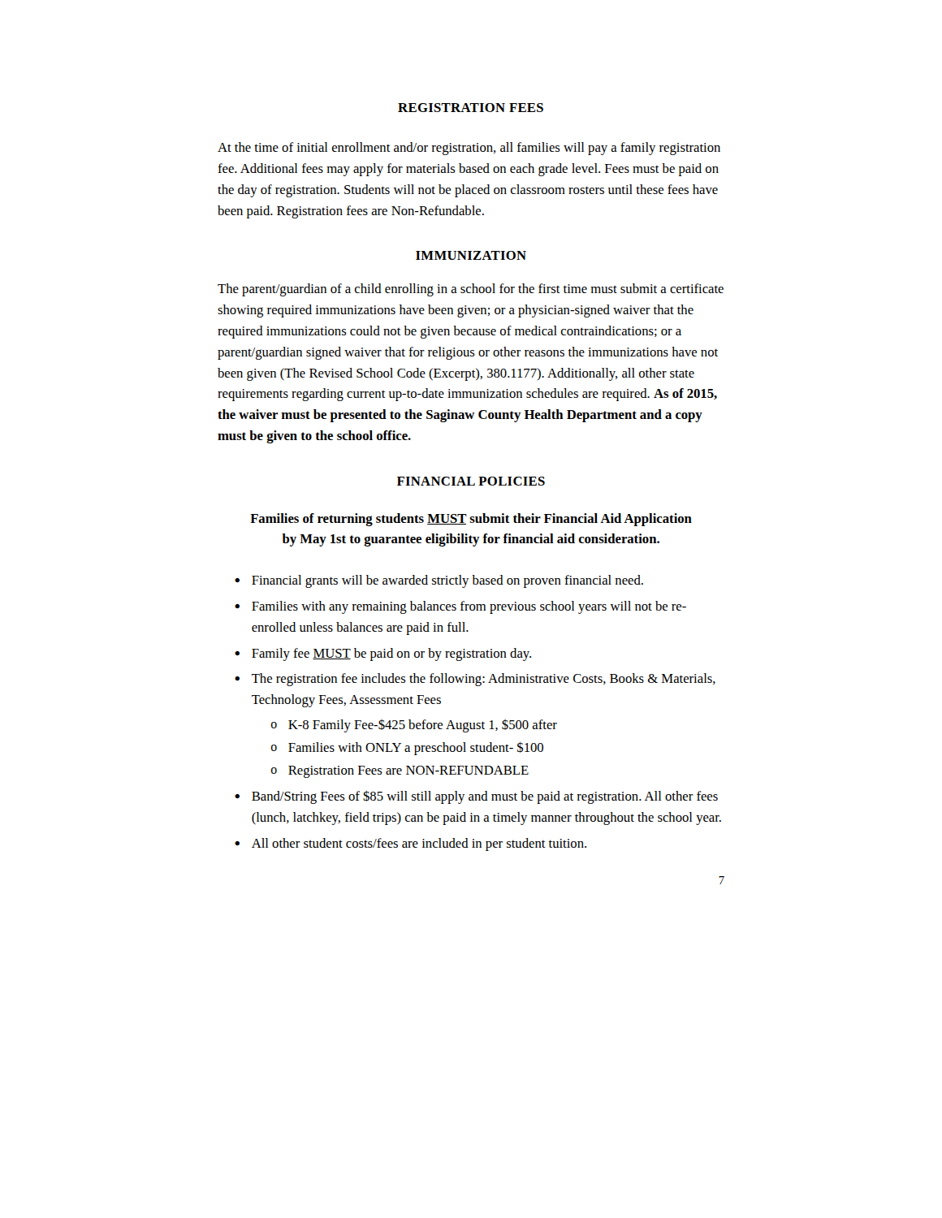REGISTRATION FEES
At the time of initial enrollment and/or registration, all families will pay a family registration fee. Additional fees may apply for materials based on each grade level. Fees must be paid on the day of registration. Students will not be placed on classroom rosters until these fees have been paid. Registration fees are Non-Refundable.
IMMUNIZATION
The parent/guardian of a child enrolling in a school for the first time must submit a certificate showing required immunizations have been given; or a physician-signed waiver that the required immunizations could not be given because of medical contraindications; or a parent/guardian signed waiver that for religious or other reasons the immunizations have not been given (The Revised School Code (Excerpt), 380.1177). Additionally, all other state requirements regarding current up-to-date immunization schedules are required. As of 2015, the waiver must be presented to the Saginaw County Health Department and a copy must be given to the school office.
FINANCIAL POLICIES
Families of returning students MUST submit their Financial Aid Application by May 1st to guarantee eligibility for financial aid consideration.
Financial grants will be awarded strictly based on proven financial need.
Families with any remaining balances from previous school years will not be re-enrolled unless balances are paid in full.
Family fee MUST be paid on or by registration day.
The registration fee includes the following: Administrative Costs, Books & Materials, Technology Fees, Assessment Fees
K-8 Family Fee-$425 before August 1, $500 after
Families with ONLY a preschool student- $100
Registration Fees are NON-REFUNDABLE
Band/String Fees of $85 will still apply and must be paid at registration. All other fees (lunch, latchkey, field trips) can be paid in a timely manner throughout the school year.
All other student costs/fees are included in per student tuition.
7